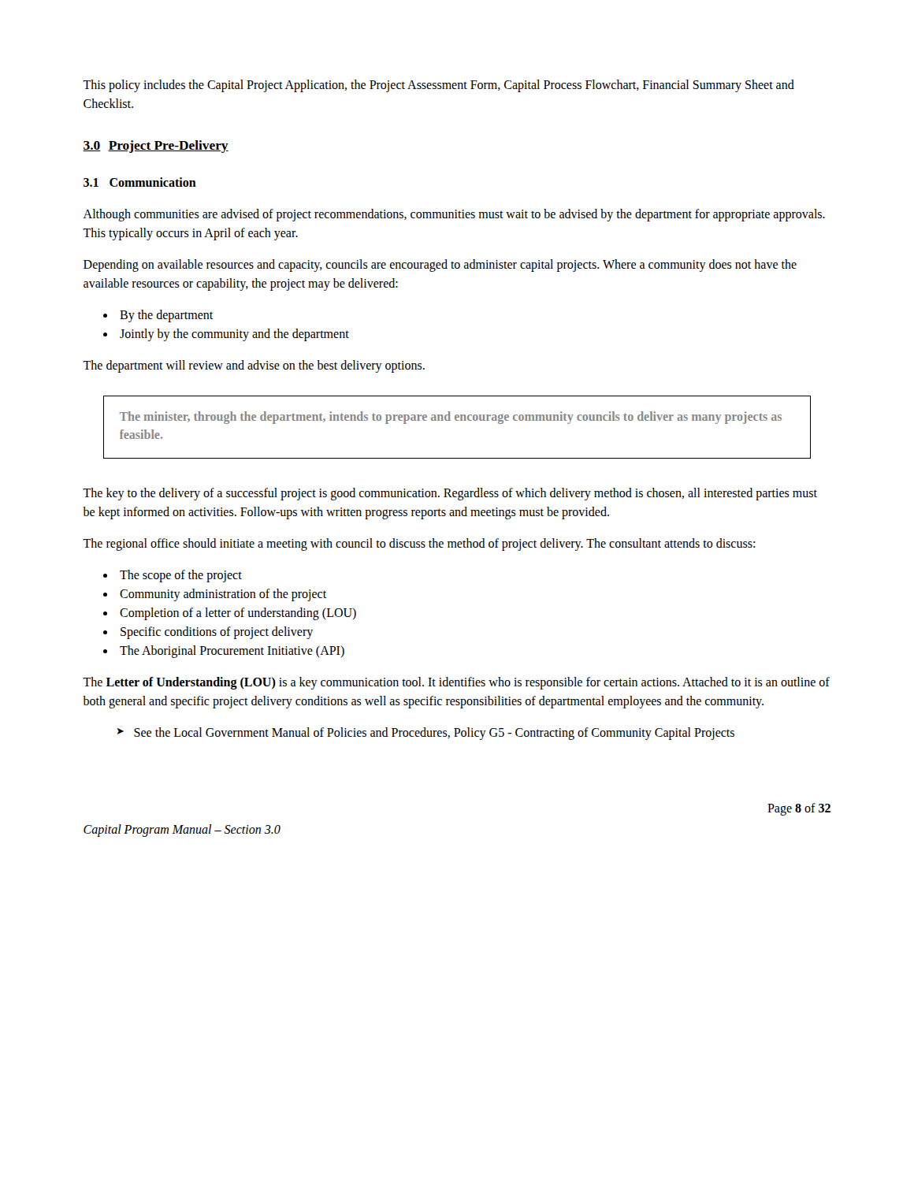This policy includes the Capital Project Application, the Project Assessment Form, Capital Process Flowchart, Financial Summary Sheet and Checklist.
3.0 Project Pre-Delivery
3.1 Communication
Although communities are advised of project recommendations, communities must wait to be advised by the department for appropriate approvals. This typically occurs in April of each year.
Depending on available resources and capacity, councils are encouraged to administer capital projects. Where a community does not have the available resources or capability, the project may be delivered:
By the department
Jointly by the community and the department
The department will review and advise on the best delivery options.
The minister, through the department, intends to prepare and encourage community councils to deliver as many projects as feasible.
The key to the delivery of a successful project is good communication. Regardless of which delivery method is chosen, all interested parties must be kept informed on activities. Follow-ups with written progress reports and meetings must be provided.
The regional office should initiate a meeting with council to discuss the method of project delivery. The consultant attends to discuss:
The scope of the project
Community administration of the project
Completion of a letter of understanding (LOU)
Specific conditions of project delivery
The Aboriginal Procurement Initiative (API)
The Letter of Understanding (LOU) is a key communication tool. It identifies who is responsible for certain actions. Attached to it is an outline of both general and specific project delivery conditions as well as specific responsibilities of departmental employees and the community.
See the Local Government Manual of Policies and Procedures, Policy G5 - Contracting of Community Capital Projects
Page 8 of 32
Capital Program Manual – Section 3.0